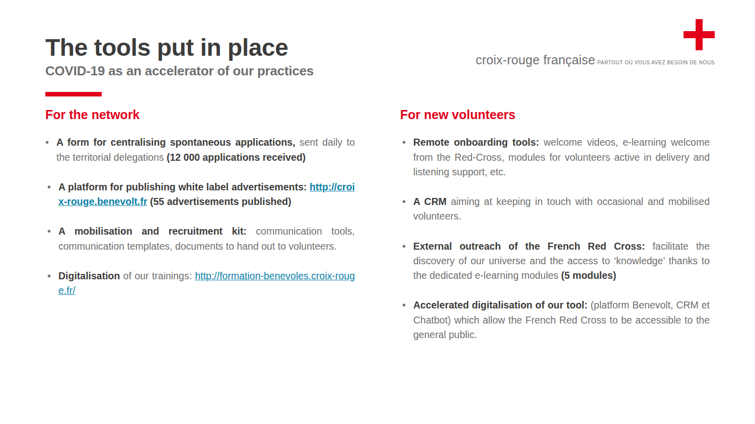croix-rouge française PARTOUT OÙ VOUS AVEZ BESOIN DE NOUS
The tools put in place
COVID-19 as an accelerator of our practices
For the network
A form for centralising spontaneous applications, sent daily to the territorial delegations (12 000 applications received)
A platform for publishing white label advertisements: http://croix-rouge.benevolt.fr (55 advertisements published)
A mobilisation and recruitment kit: communication tools, communication templates, documents to hand out to volunteers.
Digitalisation of our trainings: http://formation-benevoles.croix-rouge.fr/
For new volunteers
Remote onboarding tools: welcome videos, e-learning welcome from the Red-Cross, modules for volunteers active in delivery and listening support, etc.
A CRM aiming at keeping in touch with occasional and mobilised volunteers.
External outreach of the French Red Cross: facilitate the discovery of our universe and the access to ‘knowledge’ thanks to the dedicated e-learning modules (5 modules)
Accelerated digitalisation of our tool: (platform Benevolt, CRM et Chatbot) which allow the French Red Cross to be accessible to the general public.